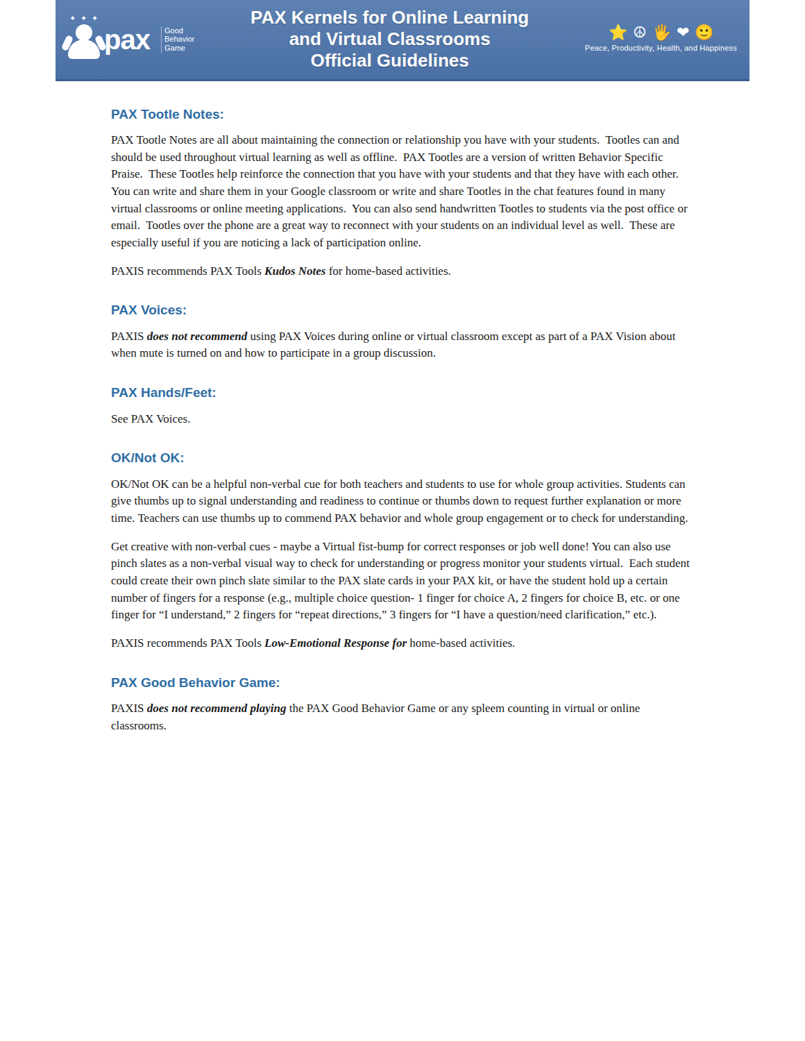✦ ✦ ✦
pax
Good
Behavior
Game
PAX Kernels for Online Learning
and Virtual Classrooms
Official Guidelines
⭐☮🖐❤🙂
Peace, Productivity, Health, and Happiness
PAX Tootle Notes:
PAX Tootle Notes are all about maintaining the connection or relationship you have with your students. Tootles can and should be used throughout virtual learning as well as offline. PAX Tootles are a version of written Behavior Specific Praise. These Tootles help reinforce the connection that you have with your students and that they have with each other. You can write and share them in your Google classroom or write and share Tootles in the chat features found in many virtual classrooms or online meeting applications. You can also send handwritten Tootles to students via the post office or email. Tootles over the phone are a great way to reconnect with your students on an individual level as well. These are especially useful if you are noticing a lack of participation online.
PAXIS recommends PAX Tools Kudos Notes for home-based activities.
PAX Voices:
PAXIS does not recommend using PAX Voices during online or virtual classroom except as part of a PAX Vision about when mute is turned on and how to participate in a group discussion.
PAX Hands/Feet:
See PAX Voices.
OK/Not OK:
OK/Not OK can be a helpful non-verbal cue for both teachers and students to use for whole group activities. Students can give thumbs up to signal understanding and readiness to continue or thumbs down to request further explanation or more time. Teachers can use thumbs up to commend PAX behavior and whole group engagement or to check for understanding.
Get creative with non-verbal cues - maybe a Virtual fist-bump for correct responses or job well done! You can also use pinch slates as a non-verbal visual way to check for understanding or progress monitor your students virtual. Each student could create their own pinch slate similar to the PAX slate cards in your PAX kit, or have the student hold up a certain number of fingers for a response (e.g., multiple choice question- 1 finger for choice A, 2 fingers for choice B, etc. or one finger for “I understand,” 2 fingers for “repeat directions,” 3 fingers for “I have a question/need clarification,” etc.).
PAXIS recommends PAX Tools Low-Emotional Response for home-based activities.
PAX Good Behavior Game:
PAXIS does not recommend playing the PAX Good Behavior Game or any spleem counting in virtual or online classrooms.